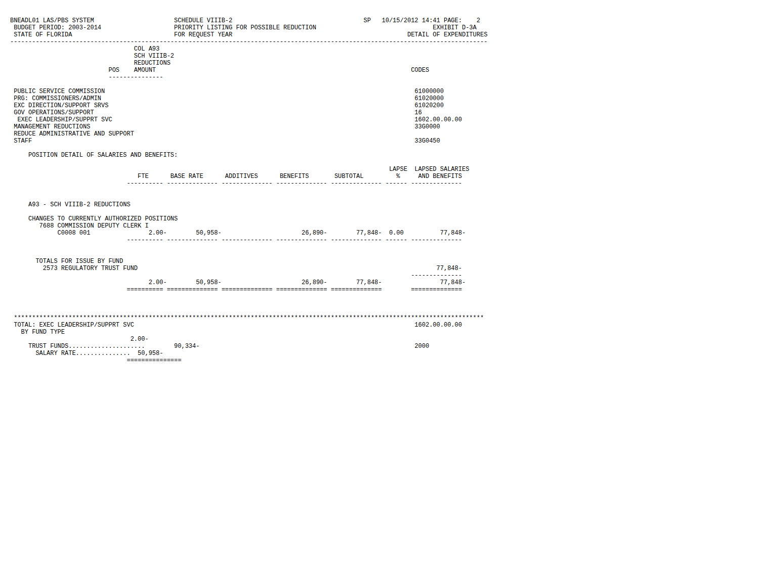BNEADL01 LAS/PBS SYSTEM SCHEDULE VIIIB-2 SP 10/15/2012 14:41 PAGE: 2 BUDGET PERIOD: 2003-2014 PRIORITY LISTING FOR POSSIBLE REDUCTION EXHIBIT D-3A STATE OF FLORIDA FOR REQUEST YEAR DETAIL OF EXPENDITURES ----------------------------------------------------------------------------------------------------------------------------------- COL A93 SCH VIIIB-2 REDUCTIONS POS AMOUNT CODES --------------- PUBLIC SERVICE COMMISSION 61000000 PRG: COMMISSIONERS/ADMIN 61020000 EXC DIRECTION/SUPPORT SRVS 61020200 GOV OPERATIONS/SUPPORT 16 EXEC LEADERSHIP/SUPPRT SVC 1602.00.00.00 MANAGEMENT REDUCTIONS 33G0000 REDUCE ADMINISTRATIVE AND SUPPORT STAFF 33G0450 POSITION DETAIL OF SALARIES AND BENEFITS: LAPSE LAPSED SALARIES FTE BASE RATE ADDITIVES BENEFITS SUBTOTAL % AND BENEFITS ---------- -------------- -------------- -------------- -------------- ------ -------------- A93 - SCH VIIIB-2 REDUCTIONS CHANGES TO CURRENTLY AUTHORIZED POSITIONS 7688 COMMISSION DEPUTY CLERK I C0008 001 2.00- 50,958- 26,890- 77,848- 0.00 77,848- ---------- -------------- -------------- -------------- -------------- ------ -------------- TOTALS FOR ISSUE BY FUND 2573 REGULATORY TRUST FUND 77,848- -------------- 2.00- 50,958- 26,890- 77,848- 77,848- ========== ============== ============== ============== ============== ============== ********************************************************************************************************************************* TOTAL: EXEC LEADERSHIP/SUPPRT SVC 1602.00.00.00 BY FUND TYPE 2.00- TRUST FUNDS..................... 90,334- 2000 SALARY RATE............... 50,958- ===============